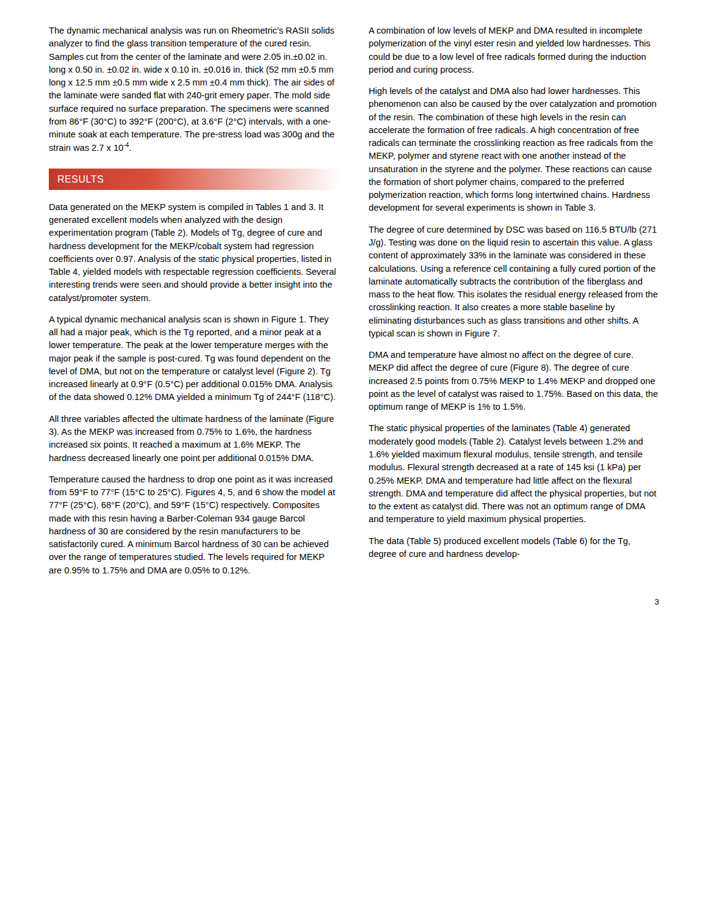The dynamic mechanical analysis was run on Rheometric's RASII solids analyzer to find the glass transition temperature of the cured resin. Samples cut from the center of the laminate and were 2.05 in.±0.02 in. long x 0.50 in. ±0.02 in. wide x 0.10 in. ±0.016 in. thick (52 mm ±0.5 mm long x 12.5 mm ±0.5 mm wide x 2.5 mm ±0.4 mm thick). The air sides of the laminate were sanded flat with 240-grit emery paper. The mold side surface required no surface preparation. The specimens were scanned from 86°F (30°C) to 392°F (200°C), at 3.6°F (2°C) intervals, with a one-minute soak at each temperature. The pre-stress load was 300g and the strain was 2.7 x 10-4.
RESULTS
Data generated on the MEKP system is compiled in Tables 1 and 3. It generated excellent models when analyzed with the design experimentation program (Table 2). Models of Tg, degree of cure and hardness development for the MEKP/cobalt system had regression coefficients over 0.97. Analysis of the static physical properties, listed in Table 4, yielded models with respectable regression coefficients. Several interesting trends were seen and should provide a better insight into the catalyst/promoter system.
A typical dynamic mechanical analysis scan is shown in Figure 1. They all had a major peak, which is the Tg reported, and a minor peak at a lower temperature. The peak at the lower temperature merges with the major peak if the sample is post-cured. Tg was found dependent on the level of DMA, but not on the temperature or catalyst level (Figure 2). Tg increased linearly at 0.9°F (0.5°C) per additional 0.015% DMA. Analysis of the data showed 0.12% DMA yielded a minimum Tg of 244°F (118°C).
All three variables affected the ultimate hardness of the laminate (Figure 3). As the MEKP was increased from 0.75% to 1.6%, the hardness increased six points. It reached a maximum at 1.6% MEKP. The hardness decreased linearly one point per additional 0.015% DMA.
Temperature caused the hardness to drop one point as it was increased from 59°F to 77°F (15°C to 25°C). Figures 4, 5, and 6 show the model at 77°F (25°C), 68°F (20°C), and 59°F (15°C) respectively. Composites made with this resin having a Barber-Coleman 934 gauge Barcol hardness of 30 are considered by the resin manufacturers to be satisfactorily cured. A minimum Barcol hardness of 30 can be achieved over the range of temperatures studied. The levels required for MEKP are 0.95% to 1.75% and DMA are 0.05% to 0.12%.
A combination of low levels of MEKP and DMA resulted in incomplete polymerization of the vinyl ester resin and yielded low hardnesses. This could be due to a low level of free radicals formed during the induction period and curing process.
High levels of the catalyst and DMA also had lower hardnesses. This phenomenon can also be caused by the over catalyzation and promotion of the resin. The combination of these high levels in the resin can accelerate the formation of free radicals. A high concentration of free radicals can terminate the crosslinking reaction as free radicals from the MEKP, polymer and styrene react with one another instead of the unsaturation in the styrene and the polymer. These reactions can cause the formation of short polymer chains, compared to the preferred polymerization reaction, which forms long intertwined chains. Hardness development for several experiments is shown in Table 3.
The degree of cure determined by DSC was based on 116.5 BTU/lb (271 J/g). Testing was done on the liquid resin to ascertain this value. A glass content of approximately 33% in the laminate was considered in these calculations. Using a reference cell containing a fully cured portion of the laminate automatically subtracts the contribution of the fiberglass and mass to the heat flow. This isolates the residual energy released from the crosslinking reaction. It also creates a more stable baseline by eliminating disturbances such as glass transitions and other shifts. A typical scan is shown in Figure 7.
DMA and temperature have almost no affect on the degree of cure. MEKP did affect the degree of cure (Figure 8). The degree of cure increased 2.5 points from 0.75% MEKP to 1.4% MEKP and dropped one point as the level of catalyst was raised to 1.75%. Based on this data, the optimum range of MEKP is 1% to 1.5%.
The static physical properties of the laminates (Table 4) generated moderately good models (Table 2). Catalyst levels between 1.2% and 1.6% yielded maximum flexural modulus, tensile strength, and tensile modulus. Flexural strength decreased at a rate of 145 ksi (1 kPa) per 0.25% MEKP. DMA and temperature had little affect on the flexural strength. DMA and temperature did affect the physical properties, but not to the extent as catalyst did. There was not an optimum range of DMA and temperature to yield maximum physical properties.
The data (Table 5) produced excellent models (Table 6) for the Tg, degree of cure and hardness develop-
3